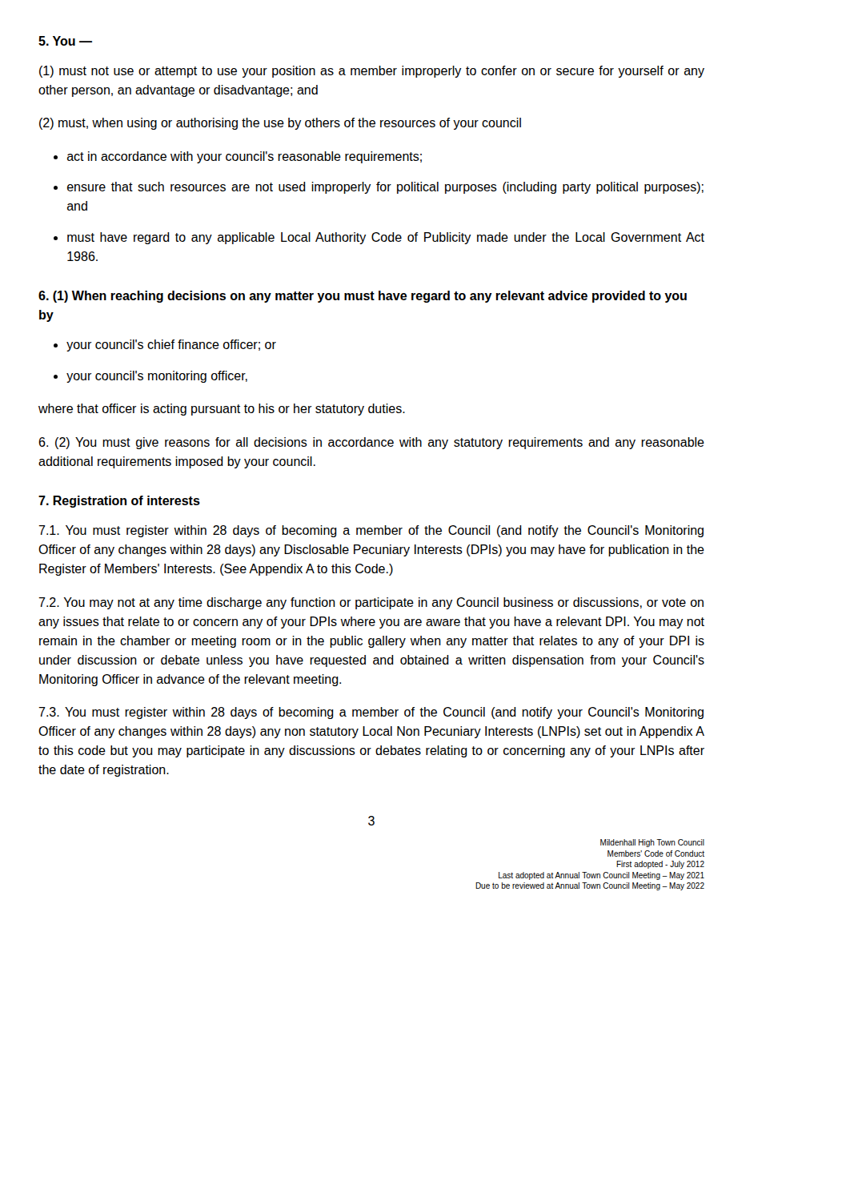5. You —
(1) must not use or attempt to use your position as a member improperly to confer on or secure for yourself or any other person, an advantage or disadvantage; and
(2) must, when using or authorising the use by others of the resources of your council
act in accordance with your council's reasonable requirements;
ensure that such resources are not used improperly for political purposes (including party political purposes); and
must have regard to any applicable Local Authority Code of Publicity made under the Local Government Act 1986.
6. (1) When reaching decisions on any matter you must have regard to any relevant advice provided to you by
your council's chief finance officer; or
your council's monitoring officer,
where that officer is acting pursuant to his or her statutory duties.
6. (2) You must give reasons for all decisions in accordance with any statutory requirements and any reasonable additional requirements imposed by your council.
7. Registration of interests
7.1. You must register within 28 days of becoming a member of the Council (and notify the Council's Monitoring Officer of any changes within 28 days) any Disclosable Pecuniary Interests (DPIs) you may have for publication in the Register of Members' Interests. (See Appendix A to this Code.)
7.2. You may not at any time discharge any function or participate in any Council business or discussions, or vote on any issues that relate to or concern any of your DPIs where you are aware that you have a relevant DPI. You may not remain in the chamber or meeting room or in the public gallery when any matter that relates to any of your DPI is under discussion or debate unless you have requested and obtained a written dispensation from your Council's Monitoring Officer in advance of the relevant meeting.
7.3. You must register within 28 days of becoming a member of the Council (and notify your Council's Monitoring Officer of any changes within 28 days) any non statutory Local Non Pecuniary Interests (LNPIs) set out in Appendix A to this code but you may participate in any discussions or debates relating to or concerning any of your LNPIs after the date of registration.
3
Mildenhall High Town Council
Members' Code of Conduct
First adopted - July 2012
Last adopted at Annual Town Council Meeting – May 2021
Due to be reviewed at Annual Town Council Meeting – May 2022